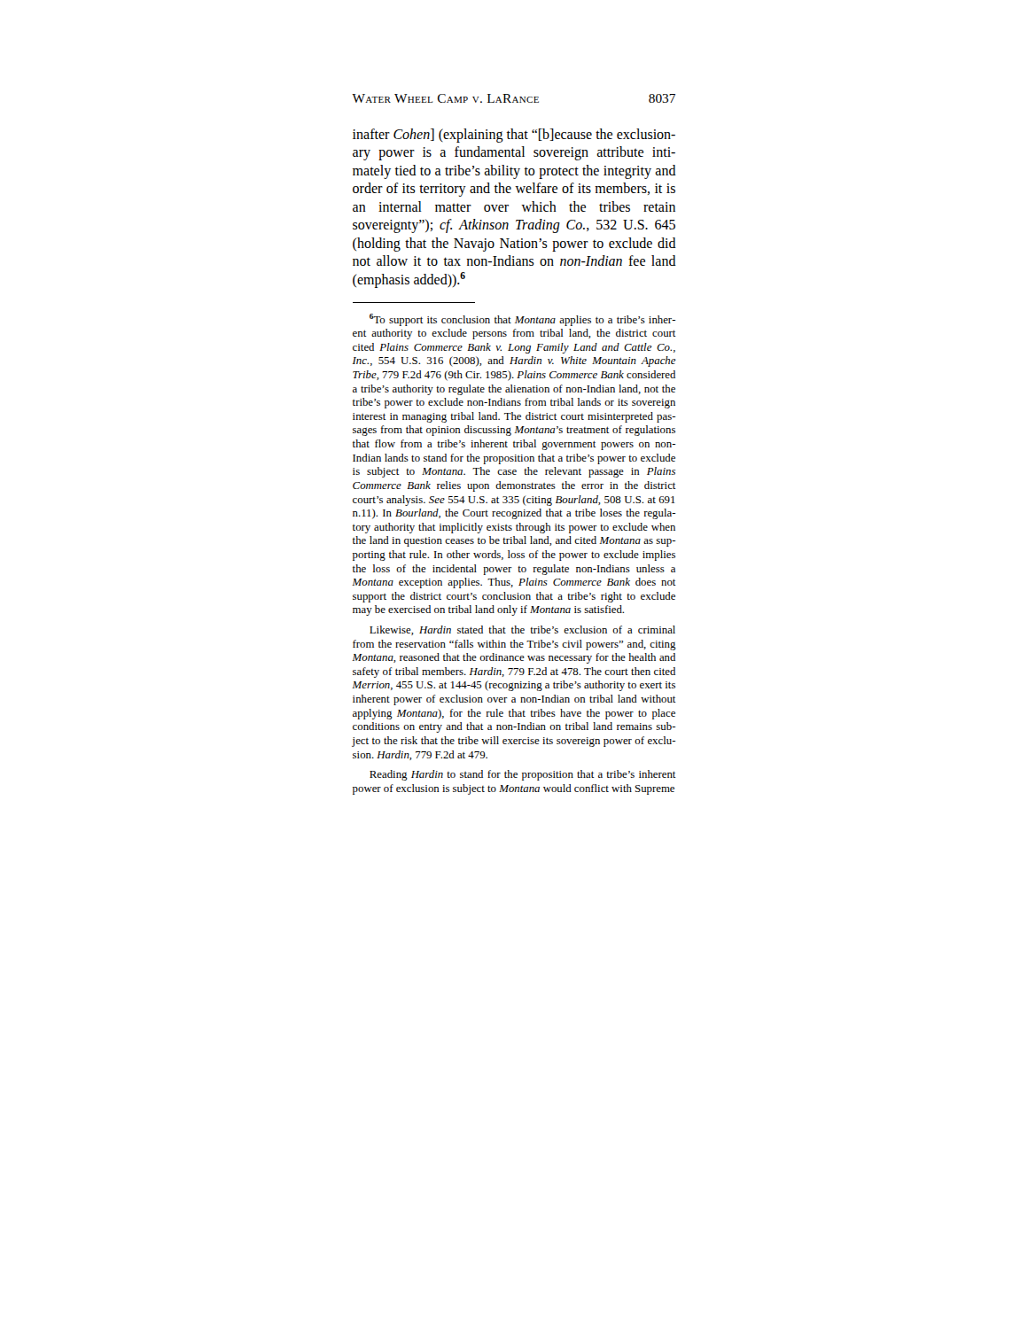Water Wheel Camp v. LaRance 8037
inafter Cohen] (explaining that “[b]ecause the exclusionary power is a fundamental sovereign attribute intimately tied to a tribe’s ability to protect the integrity and order of its territory and the welfare of its members, it is an internal matter over which the tribes retain sovereignty”); cf. Atkinson Trading Co., 532 U.S. 645 (holding that the Navajo Nation’s power to exclude did not allow it to tax non-Indians on non-Indian fee land (emphasis added)).6
6To support its conclusion that Montana applies to a tribe’s inherent authority to exclude persons from tribal land, the district court cited Plains Commerce Bank v. Long Family Land and Cattle Co., Inc., 554 U.S. 316 (2008), and Hardin v. White Mountain Apache Tribe, 779 F.2d 476 (9th Cir. 1985). Plains Commerce Bank considered a tribe’s authority to regulate the alienation of non-Indian land, not the tribe’s power to exclude non-Indians from tribal lands or its sovereign interest in managing tribal land. The district court misinterpreted passages from that opinion discussing Montana’s treatment of regulations that flow from a tribe’s inherent tribal government powers on non-Indian lands to stand for the proposition that a tribe’s power to exclude is subject to Montana. The case the relevant passage in Plains Commerce Bank relies upon demonstrates the error in the district court’s analysis. See 554 U.S. at 335 (citing Bourland, 508 U.S. at 691 n.11). In Bourland, the Court recognized that a tribe loses the regulatory authority that implicitly exists through its power to exclude when the land in question ceases to be tribal land, and cited Montana as supporting that rule. In other words, loss of the power to exclude implies the loss of the incidental power to regulate non-Indians unless a Montana exception applies. Thus, Plains Commerce Bank does not support the district court’s conclusion that a tribe’s right to exclude may be exercised on tribal land only if Montana is satisfied.
Likewise, Hardin stated that the tribe’s exclusion of a criminal from the reservation “falls within the Tribe’s civil powers” and, citing Montana, reasoned that the ordinance was necessary for the health and safety of tribal members. Hardin, 779 F.2d at 478. The court then cited Merrion, 455 U.S. at 144-45 (recognizing a tribe’s authority to exert its inherent power of exclusion over a non-Indian on tribal land without applying Montana), for the rule that tribes have the power to place conditions on entry and that a non-Indian on tribal land remains subject to the risk that the tribe will exercise its sovereign power of exclusion. Hardin, 779 F.2d at 479.
Reading Hardin to stand for the proposition that a tribe’s inherent power of exclusion is subject to Montana would conflict with Supreme